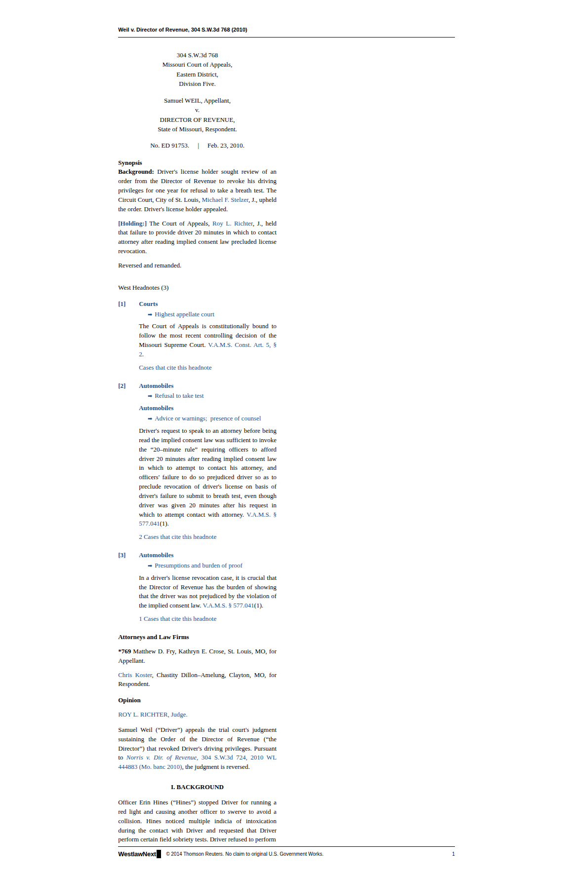Weil v. Director of Revenue, 304 S.W.3d 768 (2010)
304 S.W.3d 768
Missouri Court of Appeals,
Eastern District,
Division Five.
Samuel WEIL, Appellant,
v.
DIRECTOR OF REVENUE,
State of Missouri, Respondent.
No. ED 91753. | Feb. 23, 2010.
Synopsis
Background: Driver's license holder sought review of an order from the Director of Revenue to revoke his driving privileges for one year for refusal to take a breath test. The Circuit Court, City of St. Louis, Michael F. Stelzer, J., upheld the order. Driver's license holder appealed.
[Holding:] The Court of Appeals, Roy L. Richter, J., held that failure to provide driver 20 minutes in which to contact attorney after reading implied consent law precluded license revocation.
Reversed and remanded.
West Headnotes (3)
[1]
Courts
Highest appellate court
The Court of Appeals is constitutionally bound to follow the most recent controlling decision of the Missouri Supreme Court. V.A.M.S. Const. Art. 5, § 2.
Cases that cite this headnote
[2]
Automobiles
Refusal to take test
Automobiles
Advice or warnings; presence of counsel
Driver's request to speak to an attorney before being read the implied consent law was sufficient to invoke the “20–minute rule” requiring officers to afford driver 20 minutes after reading implied consent law in which to attempt to contact his attorney, and officers' failure to do so prejudiced driver so as to preclude revocation of driver's license on basis of driver's failure to submit to breath test, even though driver was given 20 minutes after his request in which to attempt contact with attorney. V.A.M.S. § 577.041(1).
2 Cases that cite this headnote
[3]
Automobiles
Presumptions and burden of proof
In a driver's license revocation case, it is crucial that the Director of Revenue has the burden of showing that the driver was not prejudiced by the violation of the implied consent law. V.A.M.S. § 577.041(1).
1 Cases that cite this headnote
Attorneys and Law Firms
*769 Matthew D. Fry, Kathryn E. Crose, St. Louis, MO, for Appellant.
Chris Koster, Chastity Dillon–Amelung, Clayton, MO, for Respondent.
Opinion
ROY L. RICHTER, Judge.
Samuel Weil (“Driver”) appeals the trial court's judgment sustaining the Order of the Director of Revenue (“the Director”) that revoked Driver's driving privileges. Pursuant to Norris v. Dir. of Revenue, 304 S.W.3d 724, 2010 WL 444883 (Mo. banc 2010), the judgment is reversed.
I. BACKGROUND
Officer Erin Hines (“Hines”) stopped Driver for running a red light and causing another officer to swerve to avoid a collision. Hines noticed multiple indicia of intoxication during the contact with Driver and requested that Driver perform certain field sobriety tests. Driver refused to perform
WestlawNext © 2014 Thomson Reuters. No claim to original U.S. Government Works. 1